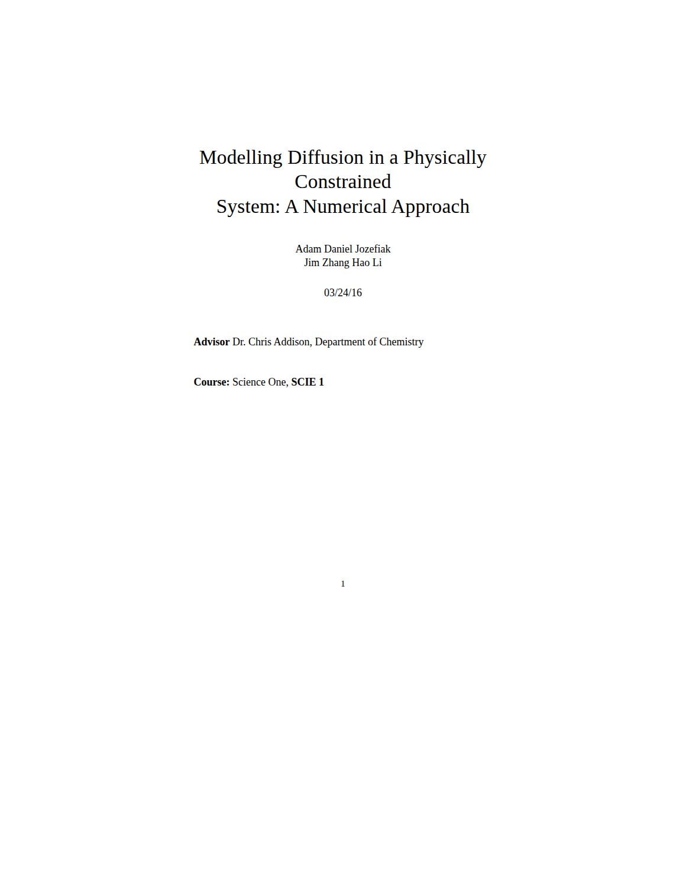Modelling Diffusion in a Physically Constrained
System: A Numerical Approach
Adam Daniel Jozefiak
Jim Zhang Hao Li
03/24/16
Advisor Dr. Chris Addison, Department of Chemistry
Course: Science One, SCIE 1
1